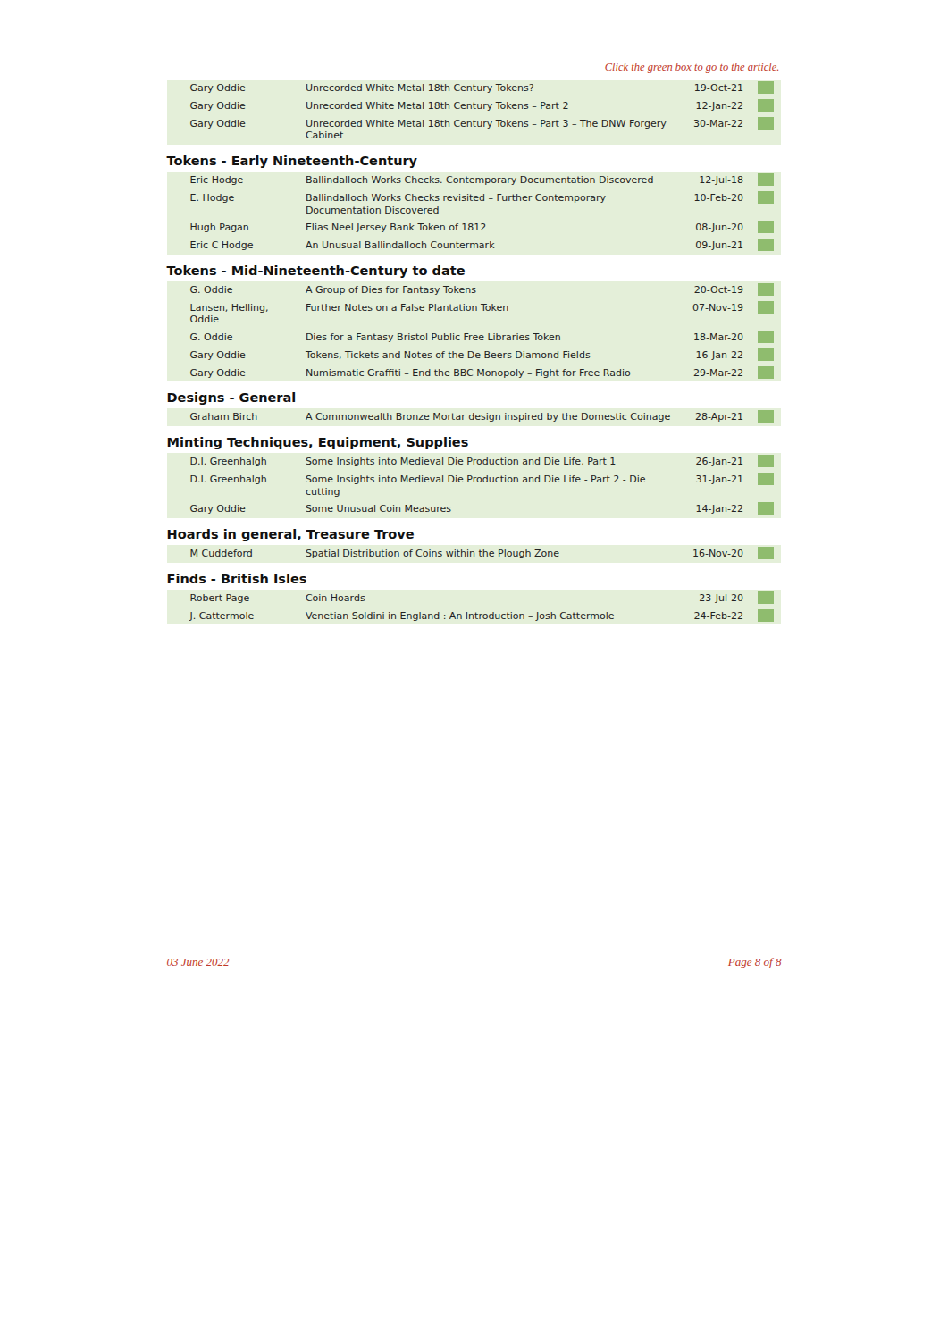Click the green box to go to the article.
| Gary Oddie | Unrecorded White Metal 18th Century Tokens? | 19-Oct-21 | |
| Gary Oddie | Unrecorded White Metal 18th Century Tokens – Part 2 | 12-Jan-22 | |
| Gary Oddie | Unrecorded White Metal 18th Century Tokens – Part 3 – The DNW Forgery Cabinet | 30-Mar-22 | |
| Tokens - Early Nineteenth-Century |
| Eric Hodge | Ballindalloch Works Checks. Contemporary Documentation Discovered | 12-Jul-18 | |
| E. Hodge | Ballindalloch Works Checks revisited – Further Contemporary Documentation Discovered | 10-Feb-20 | |
| Hugh Pagan | Elias Neel Jersey Bank Token of 1812 | 08-Jun-20 | |
| Eric C Hodge | An Unusual Ballindalloch Countermark | 09-Jun-21 | |
| Tokens - Mid-Nineteenth-Century to date |
| G. Oddie | A Group of Dies for Fantasy Tokens | 20-Oct-19 | |
| Lansen, Helling, Oddie | Further Notes on a False Plantation Token | 07-Nov-19 | |
| G. Oddie | Dies for a Fantasy Bristol Public Free Libraries Token | 18-Mar-20 | |
| Gary Oddie | Tokens, Tickets and Notes of the De Beers Diamond Fields | 16-Jan-22 | |
| Gary Oddie | Numismatic Graffiti – End the BBC Monopoly – Fight for Free Radio | 29-Mar-22 | |
| Designs - General |
| Graham Birch | A Commonwealth Bronze Mortar design inspired by the Domestic Coinage | 28-Apr-21 | |
| Minting Techniques, Equipment, Supplies |
| D.I. Greenhalgh | Some Insights into Medieval Die Production and Die Life, Part 1 | 26-Jan-21 | |
| D.I. Greenhalgh | Some Insights into Medieval Die Production and Die Life - Part 2 - Die cutting | 31-Jan-21 | |
| Gary Oddie | Some Unusual Coin Measures | 14-Jan-22 | |
| Hoards in general, Treasure Trove |
| M Cuddeford | Spatial Distribution of Coins within the Plough Zone | 16-Nov-20 | |
| Finds - British Isles |
| Robert Page | Coin Hoards | 23-Jul-20 | |
| J. Cattermole | Venetian Soldini in England : An Introduction – Josh Cattermole | 24-Feb-22 | |
03 June 2022 Page 8 of 8